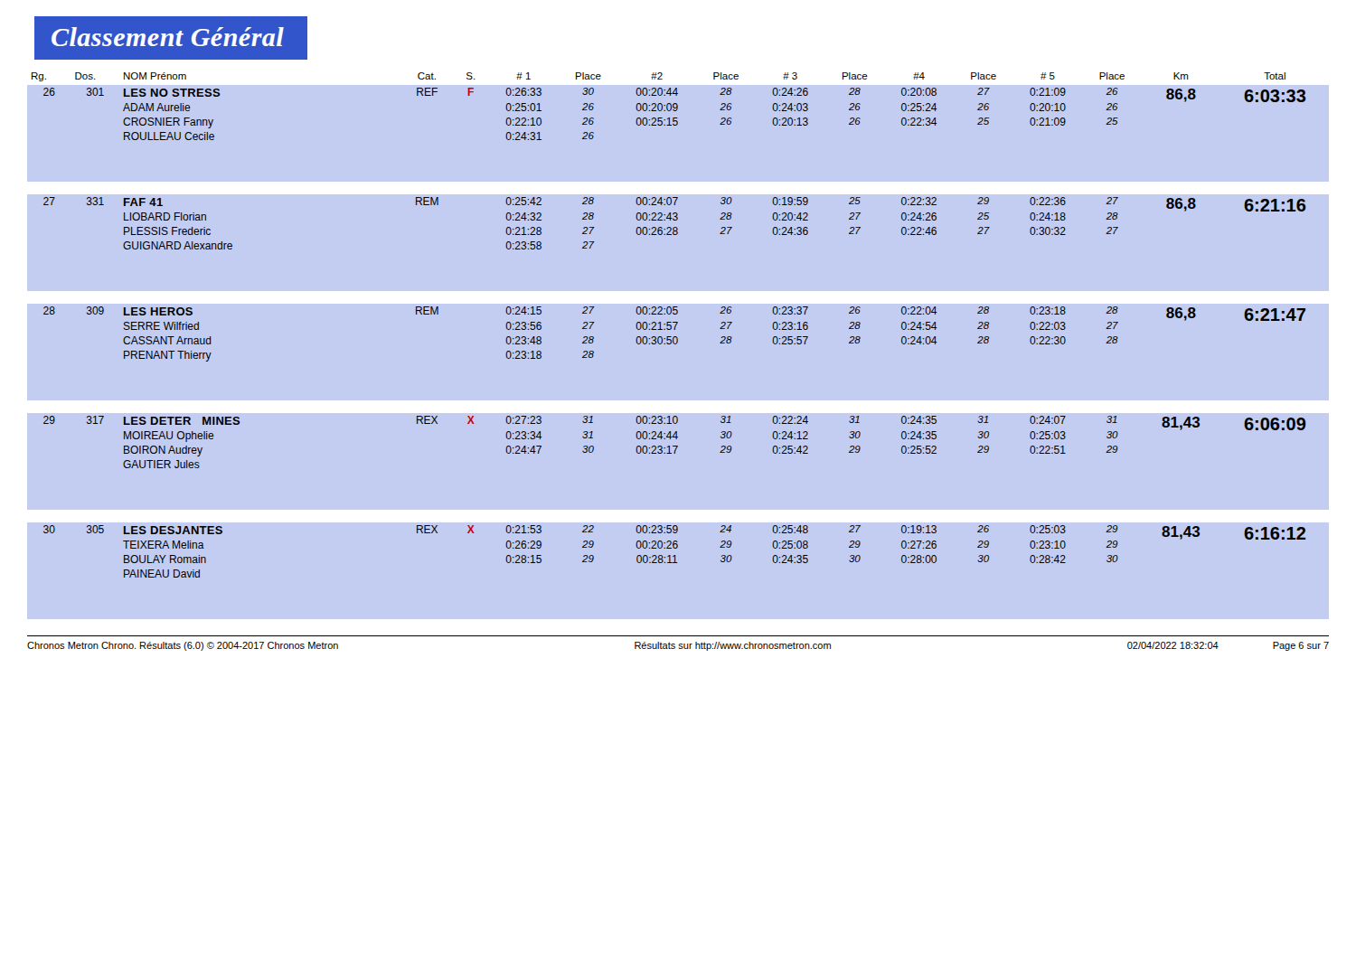Classement Général
| Rg. | Dos. | NOM Prénom | Cat. | S. | # 1 | Place | #2 | Place | # 3 | Place | #4 | Place | # 5 | Place | Km | Total |
| --- | --- | --- | --- | --- | --- | --- | --- | --- | --- | --- | --- | --- | --- | --- | --- | --- |
| 26 | 301 | LES NO STRESS | REF | F | 0:26:33 | 30 | 00:20:44 | 28 | 0:24:26 | 28 | 0:20:08 | 27 | 0:21:09 | 26 | 86,8 | 6:03:33 |
| | | ADAM Aurelie | | | 0:25:01 | 26 | 00:20:09 | 26 | 0:24:03 | 26 | 0:25:24 | 26 | 0:20:10 | 26 |
| | | CROSNIER Fanny | | | 0:22:10 | 26 | 00:25:15 | 26 | 0:20:13 | 26 | 0:22:34 | 25 | 0:21:09 | 25 |
| | | ROULLEAU Cecile | | | 0:24:31 | 26 | | | | | | | | |
| 27 | 331 | FAF 41 | REM | | 0:25:42 | 28 | 00:24:07 | 30 | 0:19:59 | 25 | 0:22:32 | 29 | 0:22:36 | 27 | 86,8 | 6:21:16 |
| | | LIOBARD Florian | | | 0:24:32 | 28 | 00:22:43 | 28 | 0:20:42 | 27 | 0:24:26 | 25 | 0:24:18 | 28 |
| | | PLESSIS Frederic | | | 0:21:28 | 27 | 00:26:28 | 27 | 0:24:36 | 27 | 0:22:46 | 27 | 0:30:32 | 27 |
| | | GUIGNARD Alexandre | | | 0:23:58 | 27 | | | | | | | | |
| 28 | 309 | LES HEROS | REM | | 0:24:15 | 27 | 00:22:05 | 26 | 0:23:37 | 26 | 0:22:04 | 28 | 0:23:18 | 28 | 86,8 | 6:21:47 |
| | | SERRE Wilfried | | | 0:23:56 | 27 | 00:21:57 | 27 | 0:23:16 | 28 | 0:24:54 | 28 | 0:22:03 | 27 |
| | | CASSANT Arnaud | | | 0:23:48 | 28 | 00:30:50 | 28 | 0:25:57 | 28 | 0:24:04 | 28 | 0:22:30 | 28 |
| | | PRENANT Thierry | | | 0:23:18 | 28 | | | | | | | | |
| 29 | 317 | LES DETER MINES | REX | X | 0:27:23 | 31 | 00:23:10 | 31 | 0:22:24 | 31 | 0:24:35 | 31 | 0:24:07 | 31 | 81,43 | 6:06:09 |
| | | MOIREAU Ophelie | | | 0:23:34 | 31 | 00:24:44 | 30 | 0:24:12 | 30 | 0:24:35 | 30 | 0:25:03 | 30 |
| | | BOIRON Audrey | | | 0:24:47 | 30 | 00:23:17 | 29 | 0:25:42 | 29 | 0:25:52 | 29 | 0:22:51 | 29 |
| | | GAUTIER Jules | | | | | | | | | | | | |
| 30 | 305 | LES DESJANTES | REX | X | 0:21:53 | 22 | 00:23:59 | 24 | 0:25:48 | 27 | 0:19:13 | 26 | 0:25:03 | 29 | 81,43 | 6:16:12 |
| | | TEIXERA Melina | | | 0:26:29 | 29 | 00:20:26 | 29 | 0:25:08 | 29 | 0:27:26 | 29 | 0:23:10 | 29 |
| | | BOULAY Romain | | | 0:28:15 | 29 | 00:28:11 | 30 | 0:24:35 | 30 | 0:28:00 | 30 | 0:28:42 | 30 |
| | | PAINEAU David | | | | | | | | | | | | |
Chronos Metron Chrono. Résultats (6.0) © 2004-2017 Chronos Metron
Résultats sur http://www.chronosmetron.com
02/04/2022 18:32:04
Page 6 sur 7